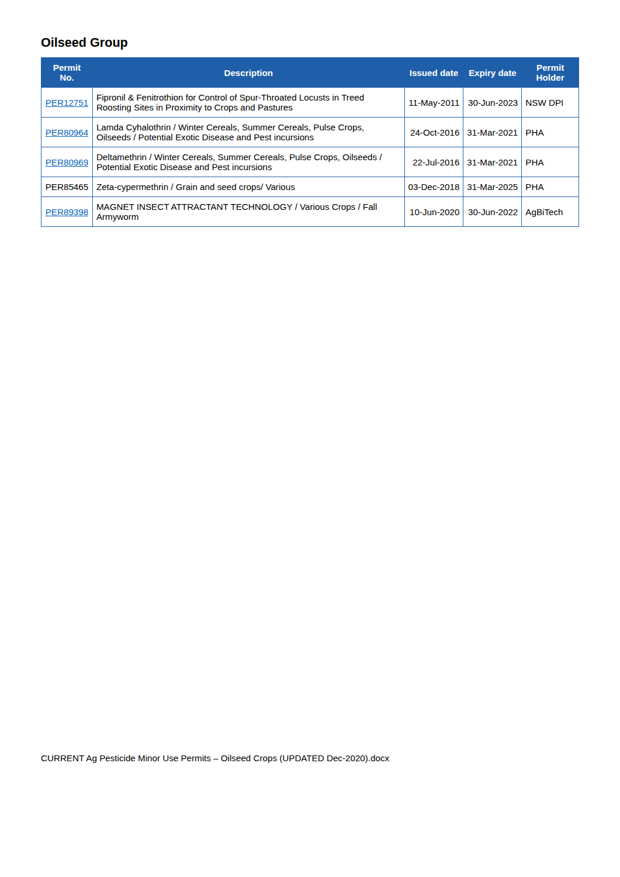Oilseed Group
| Permit No. | Description | Issued date | Expiry date | Permit Holder |
| --- | --- | --- | --- | --- |
| PER12751 | Fipronil & Fenitrothion for Control of Spur-Throated Locusts in Treed Roosting Sites in Proximity to Crops and Pastures | 11-May-2011 | 30-Jun-2023 | NSW DPI |
| PER80964 | Lamda Cyhalothrin / Winter Cereals, Summer Cereals, Pulse Crops, Oilseeds / Potential Exotic Disease and Pest incursions | 24-Oct-2016 | 31-Mar-2021 | PHA |
| PER80969 | Deltamethrin / Winter Cereals, Summer Cereals, Pulse Crops, Oilseeds / Potential Exotic Disease and Pest incursions | 22-Jul-2016 | 31-Mar-2021 | PHA |
| PER85465 | Zeta-cypermethrin / Grain and seed crops/ Various | 03-Dec-2018 | 31-Mar-2025 | PHA |
| PER89398 | MAGNET INSECT ATTRACTANT TECHNOLOGY / Various Crops / Fall Armyworm | 10-Jun-2020 | 30-Jun-2022 | AgBiTech |
CURRENT Ag Pesticide Minor Use Permits – Oilseed Crops (UPDATED Dec-2020).docx